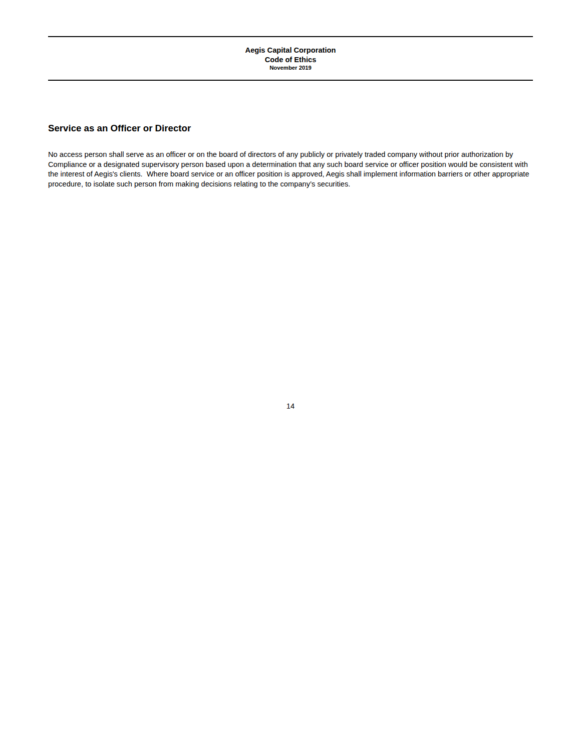Aegis Capital Corporation
Code of Ethics
November 2019
Service as an Officer or Director
No access person shall serve as an officer or on the board of directors of any publicly or privately traded company without prior authorization by Compliance or a designated supervisory person based upon a determination that any such board service or officer position would be consistent with the interest of Aegis's clients. Where board service or an officer position is approved, Aegis shall implement information barriers or other appropriate procedure, to isolate such person from making decisions relating to the company’s securities.
14